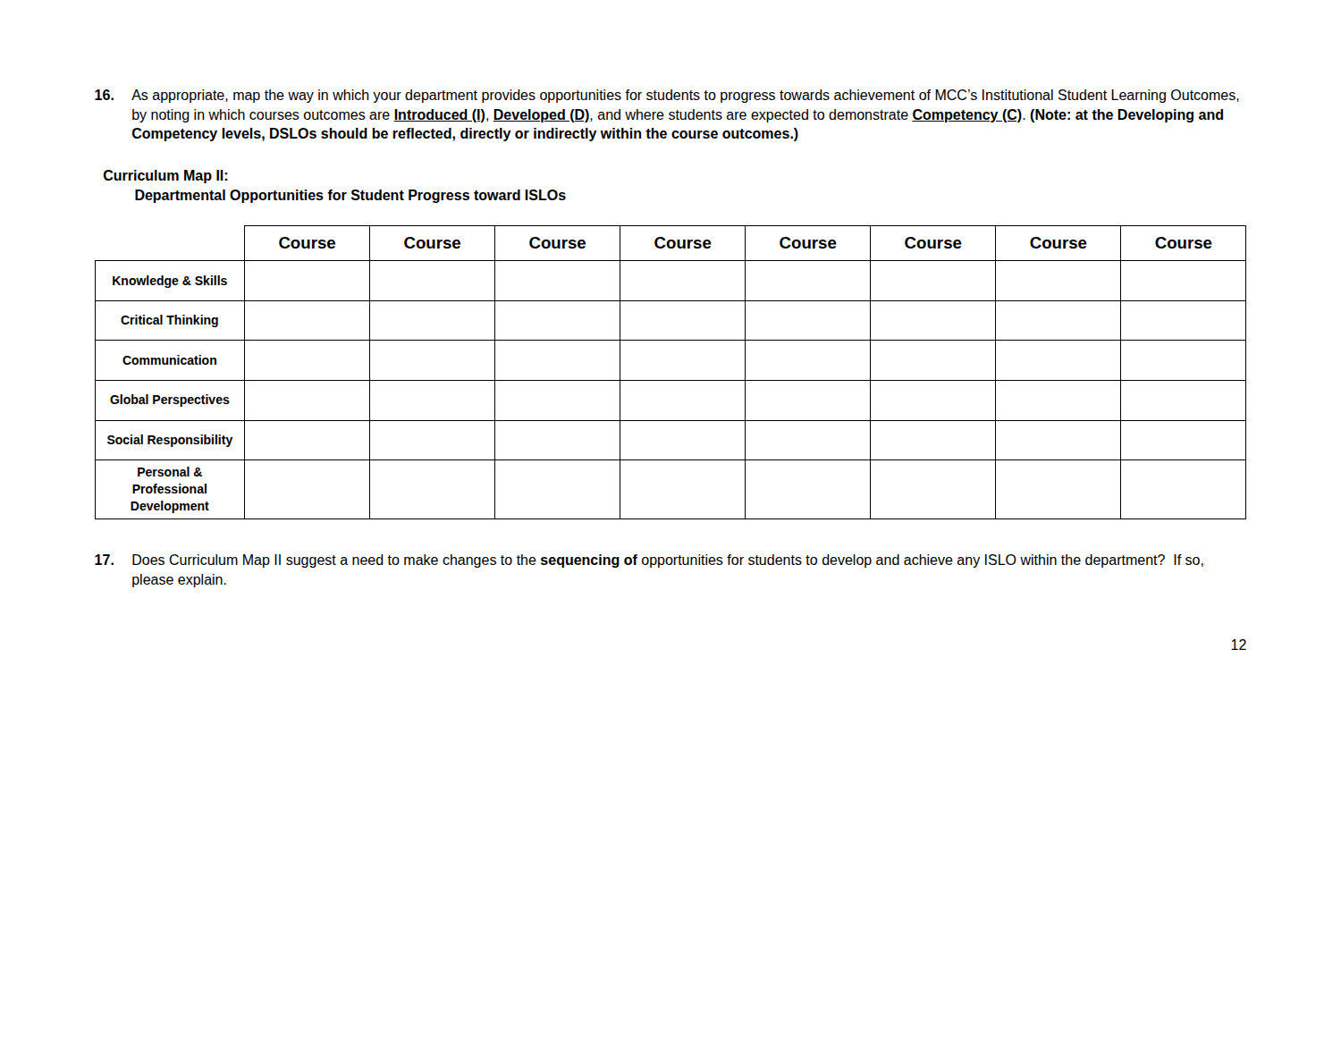16. As appropriate, map the way in which your department provides opportunities for students to progress towards achievement of MCC’s Institutional Student Learning Outcomes, by noting in which courses outcomes are Introduced (I), Developed (D), and where students are expected to demonstrate Competency (C). (Note: at the Developing and Competency levels, DSLOs should be reflected, directly or indirectly within the course outcomes.)
Curriculum Map II: Departmental Opportunities for Student Progress toward ISLOs
| | Course | Course | Course | Course | Course | Course | Course | Course |
| --- | --- | --- | --- | --- | --- | --- | --- | --- |
| Knowledge & Skills | | | | | | | | |
| Critical Thinking | | | | | | | | |
| Communication | | | | | | | | |
| Global Perspectives | | | | | | | | |
| Social Responsibility | | | | | | | | |
| Personal & Professional Development | | | | | | | | |
17. Does Curriculum Map II suggest a need to make changes to the sequencing of opportunities for students to develop and achieve any ISLO within the department? If so, please explain.
12